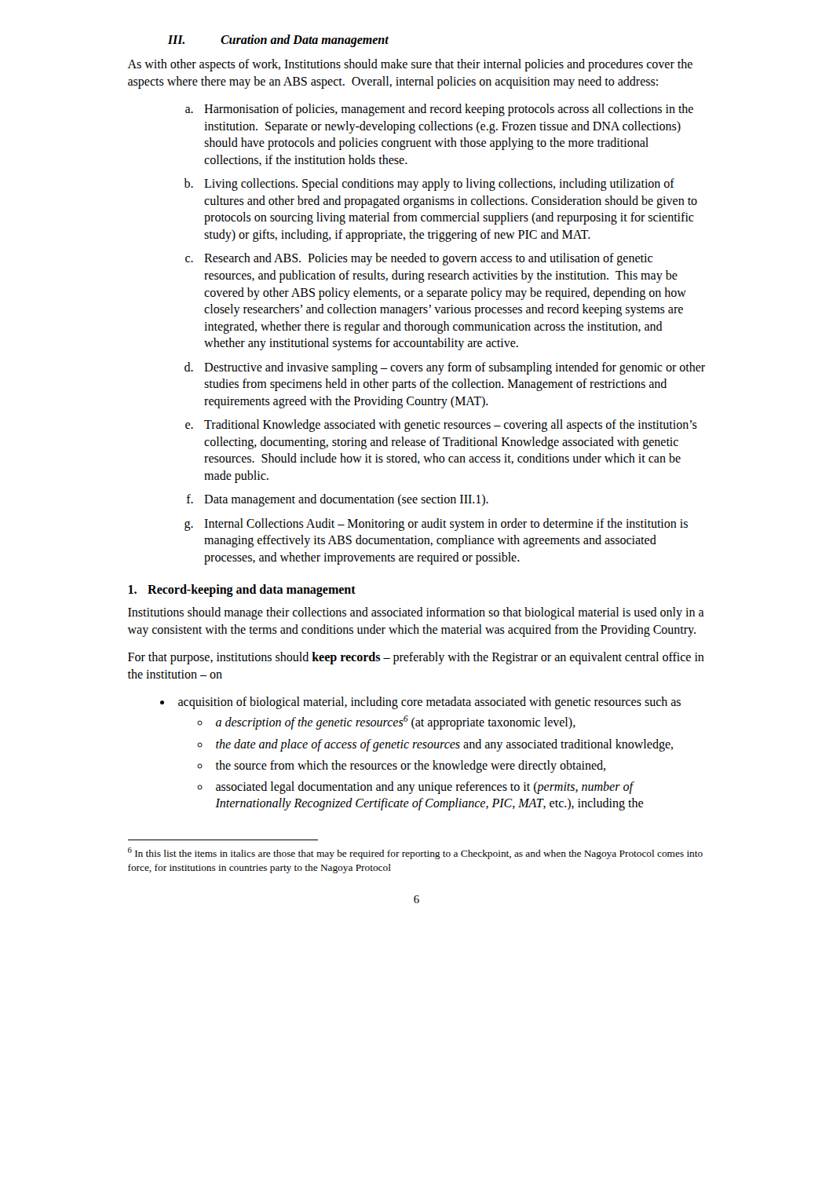III. Curation and Data management
As with other aspects of work, Institutions should make sure that their internal policies and procedures cover the aspects where there may be an ABS aspect. Overall, internal policies on acquisition may need to address:
Harmonisation of policies, management and record keeping protocols across all collections in the institution. Separate or newly-developing collections (e.g. Frozen tissue and DNA collections) should have protocols and policies congruent with those applying to the more traditional collections, if the institution holds these.
Living collections. Special conditions may apply to living collections, including utilization of cultures and other bred and propagated organisms in collections. Consideration should be given to protocols on sourcing living material from commercial suppliers (and repurposing it for scientific study) or gifts, including, if appropriate, the triggering of new PIC and MAT.
Research and ABS. Policies may be needed to govern access to and utilisation of genetic resources, and publication of results, during research activities by the institution. This may be covered by other ABS policy elements, or a separate policy may be required, depending on how closely researchers’ and collection managers’ various processes and record keeping systems are integrated, whether there is regular and thorough communication across the institution, and whether any institutional systems for accountability are active.
Destructive and invasive sampling – covers any form of subsampling intended for genomic or other studies from specimens held in other parts of the collection. Management of restrictions and requirements agreed with the Providing Country (MAT).
Traditional Knowledge associated with genetic resources – covering all aspects of the institution’s collecting, documenting, storing and release of Traditional Knowledge associated with genetic resources. Should include how it is stored, who can access it, conditions under which it can be made public.
Data management and documentation (see section III.1).
Internal Collections Audit – Monitoring or audit system in order to determine if the institution is managing effectively its ABS documentation, compliance with agreements and associated processes, and whether improvements are required or possible.
1. Record-keeping and data management
Institutions should manage their collections and associated information so that biological material is used only in a way consistent with the terms and conditions under which the material was acquired from the Providing Country.
For that purpose, institutions should keep records – preferably with the Registrar or an equivalent central office in the institution – on
acquisition of biological material, including core metadata associated with genetic resources such as
a description of the genetic resources6 (at appropriate taxonomic level),
the date and place of access of genetic resources and any associated traditional knowledge,
the source from which the resources or the knowledge were directly obtained,
associated legal documentation and any unique references to it (permits, number of Internationally Recognized Certificate of Compliance, PIC, MAT, etc.), including the
6 In this list the items in italics are those that may be required for reporting to a Checkpoint, as and when the Nagoya Protocol comes into force, for institutions in countries party to the Nagoya Protocol
6